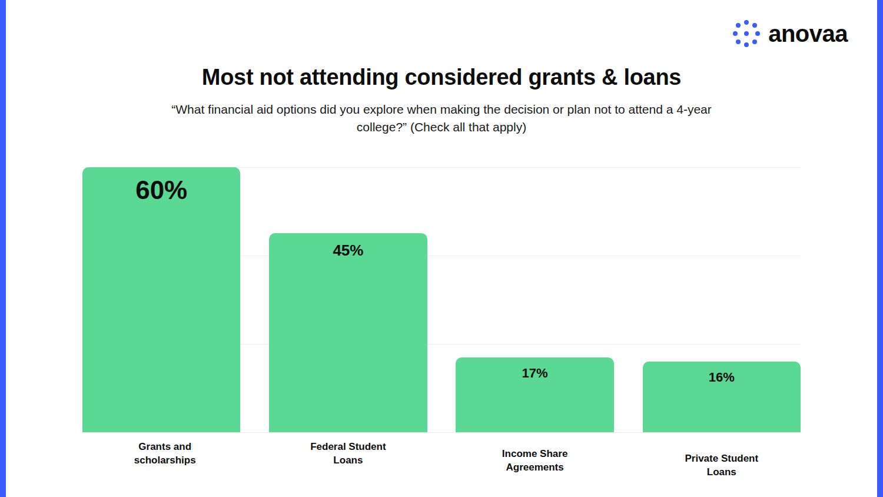anovaa
Most not attending considered grants & loans
“What financial aid options did you explore when making the decision or plan not to attend a 4-year college?” (Check all that apply)
60%
45%
17%
16%
Grants and
scholarships
Federal Student
Loans
Income Share
Agreements
Private Student
Loans